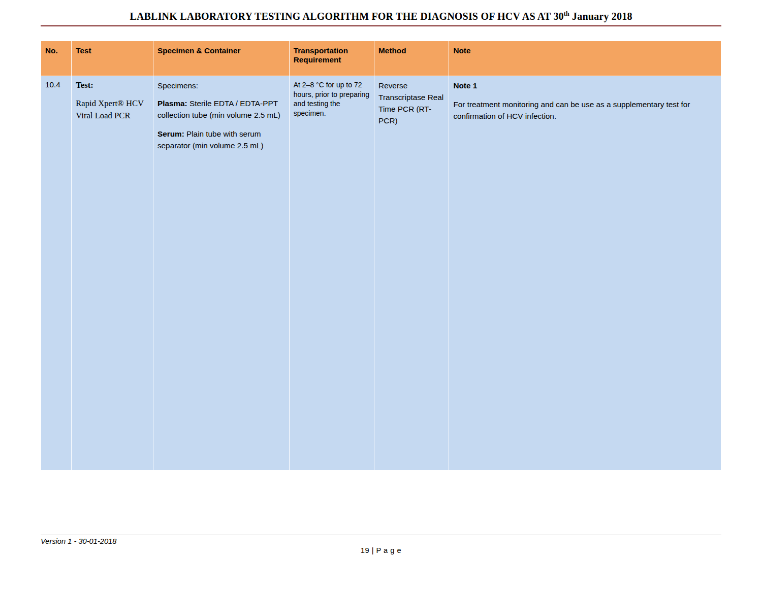LABLINK LABORATORY TESTING ALGORITHM FOR THE DIAGNOSIS OF HCV AS AT 30th January 2018
| No. | Test | Specimen & Container | Transportation Requirement | Method | Note |
| --- | --- | --- | --- | --- | --- |
| 10.4 | Test: Rapid Xpert® HCV Viral Load PCR | Specimens: Plasma: Sterile EDTA / EDTA-PPT collection tube (min volume 2.5 mL) Serum: Plain tube with serum separator (min volume 2.5 mL) | At 2–8 °C for up to 72 hours, prior to preparing and testing the specimen. | Reverse Transcriptase Real Time PCR (RT-PCR) | Note 1 For treatment monitoring and can be use as a supplementary test for confirmation of HCV infection. |
Version 1 - 30-01-2018
19 | P a g e